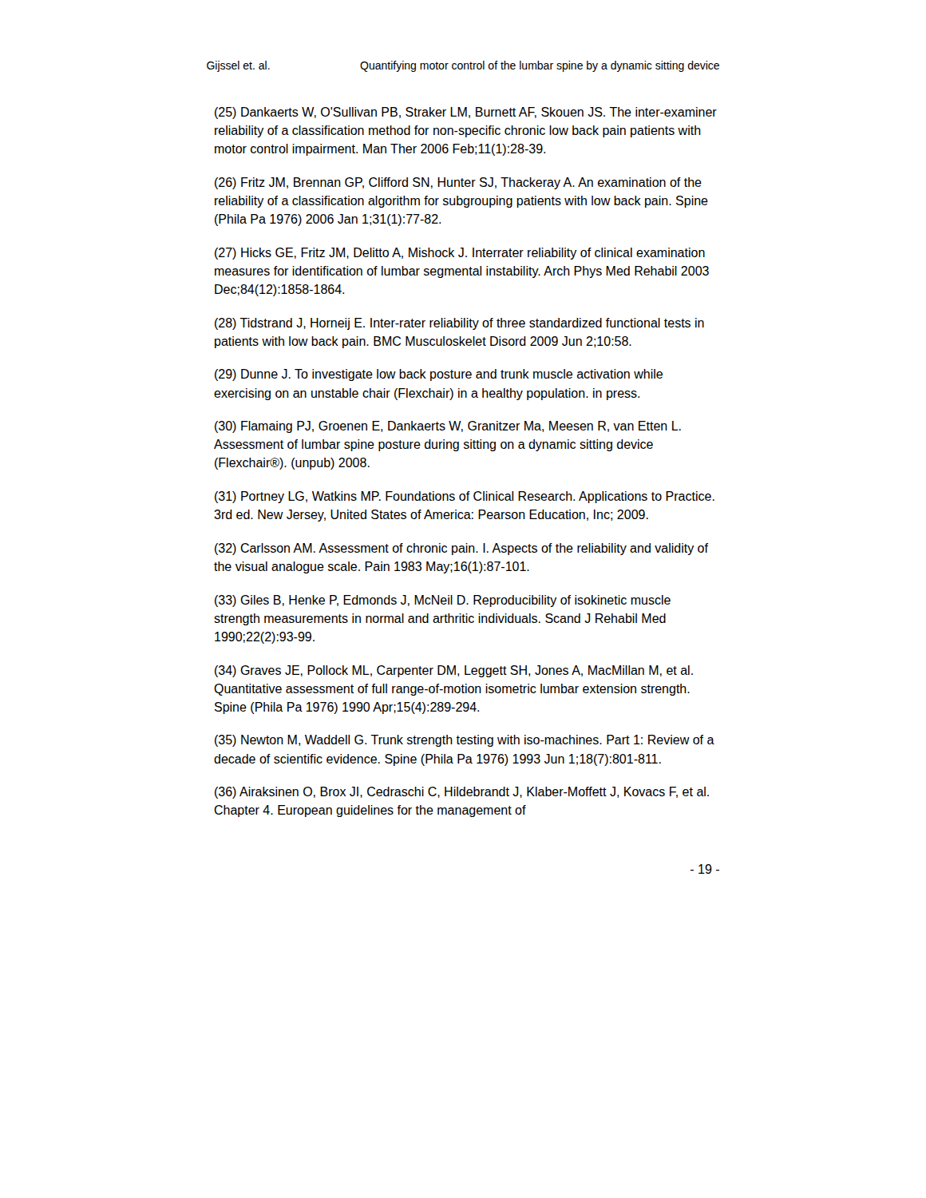Gijssel et. al. Quantifying motor control of the lumbar spine by a dynamic sitting device
(25) Dankaerts W, O'Sullivan PB, Straker LM, Burnett AF, Skouen JS. The inter-examiner reliability of a classification method for non-specific chronic low back pain patients with motor control impairment. Man Ther 2006 Feb;11(1):28-39.
(26) Fritz JM, Brennan GP, Clifford SN, Hunter SJ, Thackeray A. An examination of the reliability of a classification algorithm for subgrouping patients with low back pain. Spine (Phila Pa 1976) 2006 Jan 1;31(1):77-82.
(27) Hicks GE, Fritz JM, Delitto A, Mishock J. Interrater reliability of clinical examination measures for identification of lumbar segmental instability. Arch Phys Med Rehabil 2003 Dec;84(12):1858-1864.
(28) Tidstrand J, Horneij E. Inter-rater reliability of three standardized functional tests in patients with low back pain. BMC Musculoskelet Disord 2009 Jun 2;10:58.
(29) Dunne J. To investigate low back posture and trunk muscle activation while exercising on an unstable chair (Flexchair) in a healthy population. in press.
(30) Flamaing PJ, Groenen E, Dankaerts W, Granitzer Ma, Meesen R, van Etten L. Assessment of lumbar spine posture during sitting on a dynamic sitting device (Flexchair®). (unpub) 2008.
(31) Portney LG, Watkins MP. Foundations of Clinical Research. Applications to Practice. 3rd ed. New Jersey, United States of America: Pearson Education, Inc; 2009.
(32) Carlsson AM. Assessment of chronic pain. I. Aspects of the reliability and validity of the visual analogue scale. Pain 1983 May;16(1):87-101.
(33) Giles B, Henke P, Edmonds J, McNeil D. Reproducibility of isokinetic muscle strength measurements in normal and arthritic individuals. Scand J Rehabil Med 1990;22(2):93-99.
(34) Graves JE, Pollock ML, Carpenter DM, Leggett SH, Jones A, MacMillan M, et al. Quantitative assessment of full range-of-motion isometric lumbar extension strength. Spine (Phila Pa 1976) 1990 Apr;15(4):289-294.
(35) Newton M, Waddell G. Trunk strength testing with iso-machines. Part 1: Review of a decade of scientific evidence. Spine (Phila Pa 1976) 1993 Jun 1;18(7):801-811.
(36) Airaksinen O, Brox JI, Cedraschi C, Hildebrandt J, Klaber-Moffett J, Kovacs F, et al. Chapter 4. European guidelines for the management of
- 19 -